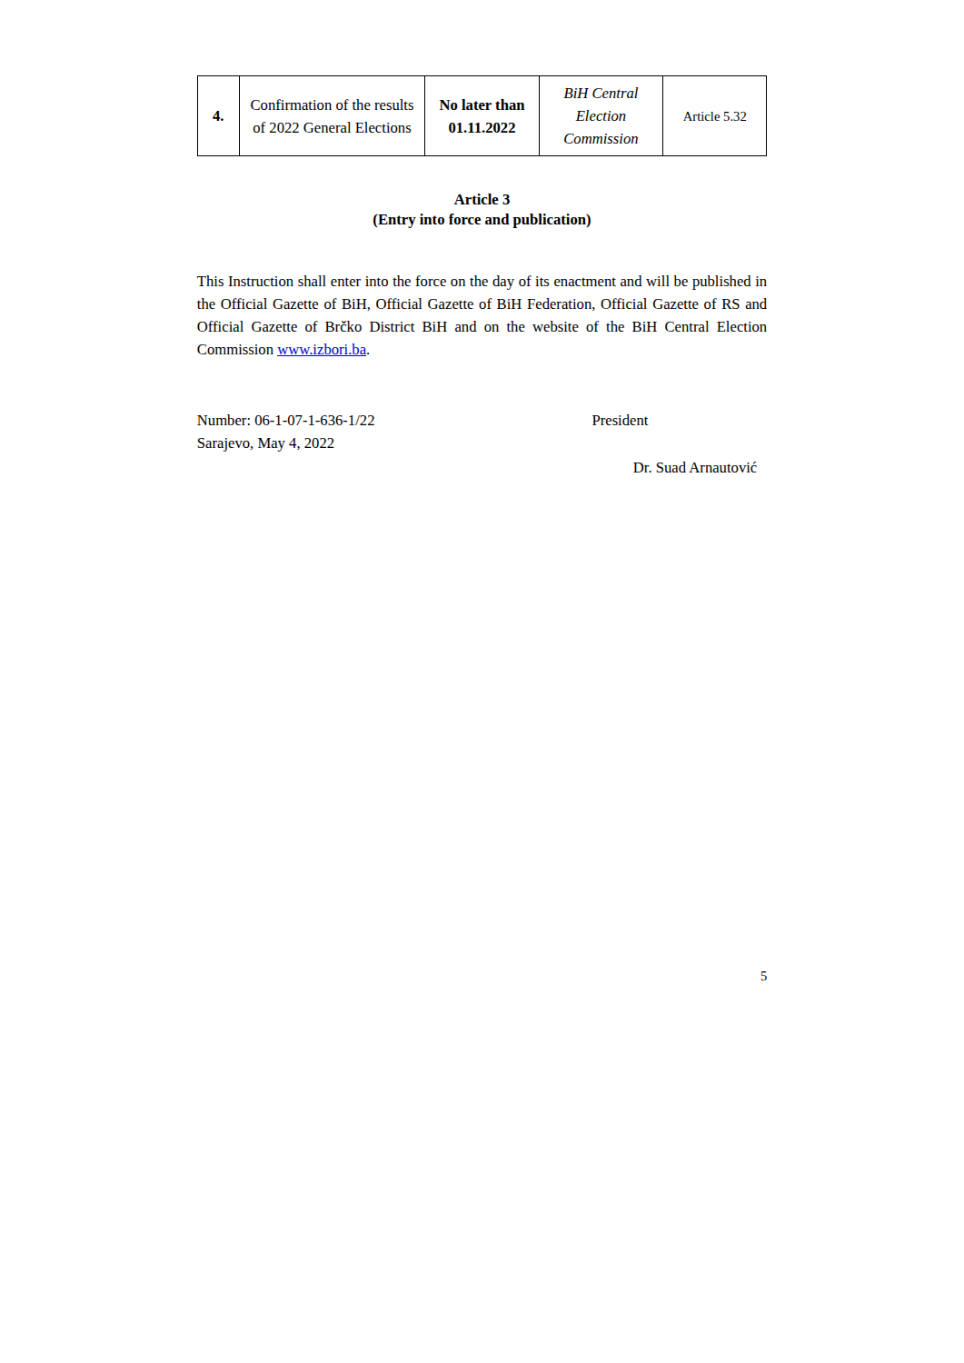| 4. | Confirmation of the results of 2022 General Elections | No later than 01.11.2022 | BiH Central Election Commission | Article 5.32 |
Article 3 (Entry into force and publication)
This Instruction shall enter into the force on the day of its enactment and will be published in the Official Gazette of BiH, Official Gazette of BiH Federation, Official Gazette of RS and Official Gazette of Brčko District BiH and on the website of the BiH Central Election Commission www.izbori.ba.
Number: 06-1-07-1-636-1/22
Sarajevo, May 4, 2022
President
Dr. Suad Arnautović
5